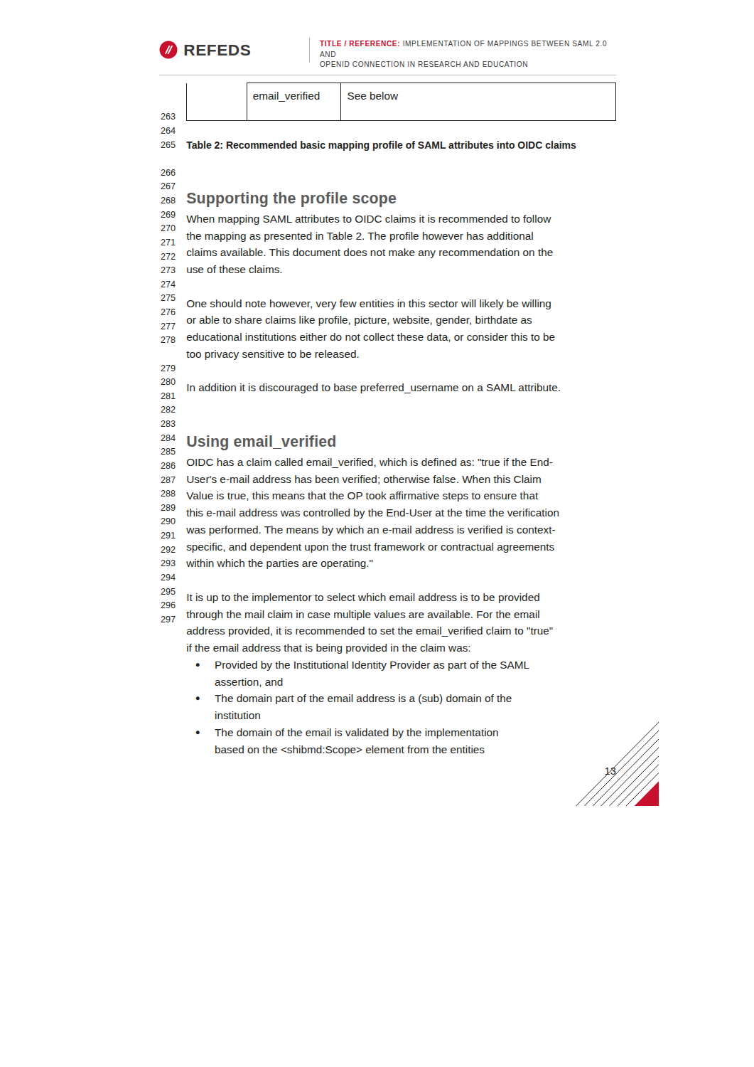REFEDS
TITLE / REFERENCE: IMPLEMENTATION OF MAPPINGS BETWEEN SAML 2.0 AND
OPENID CONNECTION IN RESEARCH AND EDUCATION
263
264
265
266
267
268
269
270
271
272
273
274
275
276
277
278
279
280
281
282
283
284
285
286
287
288
289
290
291
292
293
294
295
296
297
| | email_verified | See below |
Table 2: Recommended basic mapping profile of SAML attributes into OIDC claims
Supporting the profile scope
When mapping SAML attributes to OIDC claims it is recommended to follow
the mapping as presented in Table 2. The profile however has additional
claims available. This document does not make any recommendation on the
use of these claims.
One should note however, very few entities in this sector will likely be willing
or able to share claims like profile, picture, website, gender, birthdate as
educational institutions either do not collect these data, or consider this to be
too privacy sensitive to be released.
In addition it is discouraged to base preferred_username on a SAML attribute.
Using email_verified
OIDC has a claim called email_verified, which is defined as: "true if the End-
User's e-mail address has been verified; otherwise false. When this Claim
Value is true, this means that the OP took affirmative steps to ensure that
this e-mail address was controlled by the End-User at the time the verification
was performed. The means by which an e-mail address is verified is context-
specific, and dependent upon the trust framework or contractual agreements
within which the parties are operating."
It is up to the implementor to select which email address is to be provided
through the mail claim in case multiple values are available. For the email
address provided, it is recommended to set the email_verified claim to "true"
if the email address that is being provided in the claim was:
Provided by the Institutional Identity Provider as part of the SAML assertion, and
The domain part of the email address is a (sub) domain of the institution
The domain of the email is validated by the implementation based on the <shibmd:Scope> element from the entities
13